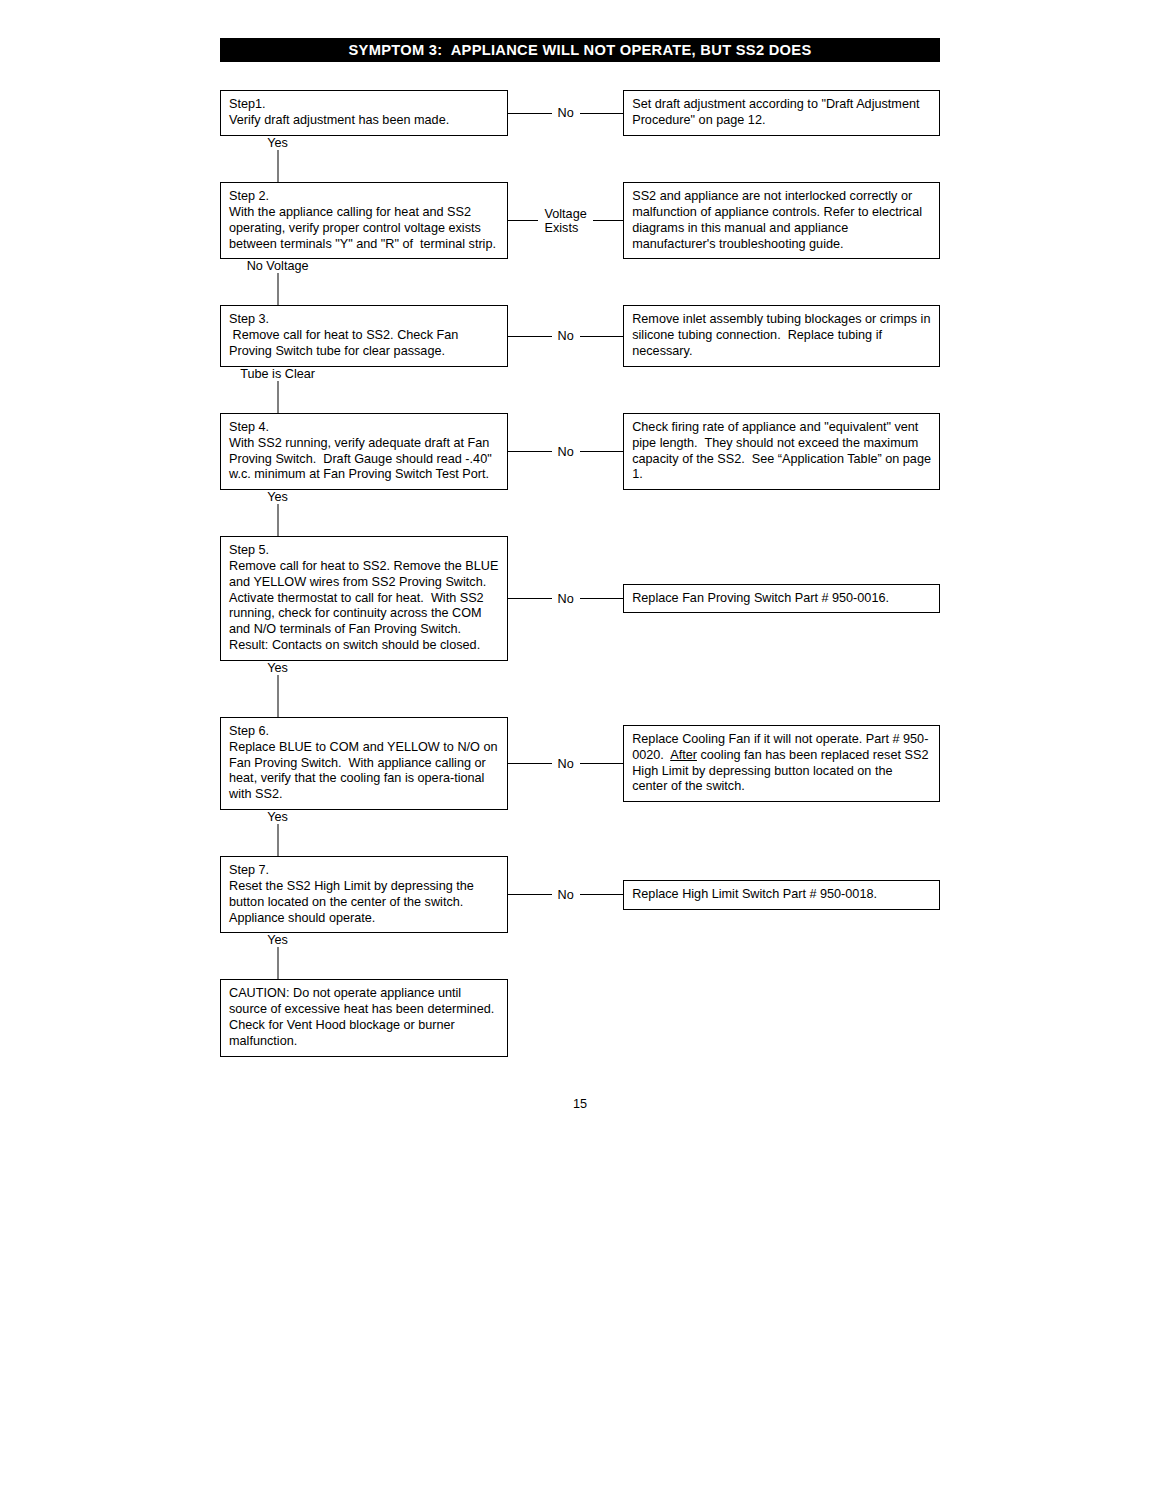SYMPTOM 3: APPLIANCE WILL NOT OPERATE, BUT SS2 DOES
| Step1. Verify draft adjustment has been made. | No | Set draft adjustment according to "Draft Adjustment Procedure" on page 12. |
| Yes | | |
| Step 2. With the appliance calling for heat and SS2 operating, verify proper control voltage exists between terminals "Y" and "R" of terminal strip. | Voltage Exists | SS2 and appliance are not interlocked correctly or malfunction of appliance controls. Refer to electrical diagrams in this manual and appliance manufacturer's troubleshooting guide. |
| No Voltage | | |
| Step 3. Remove call for heat to SS2. Check Fan Proving Switch tube for clear passage. | No | Remove inlet assembly tubing blockages or crimps in silicone tubing connection. Replace tubing if necessary. |
| Tube is Clear | | |
| Step 4. With SS2 running, verify adequate draft at Fan Proving Switch. Draft Gauge should read -.40" w.c. minimum at Fan Proving Switch Test Port. | No | Check firing rate of appliance and "equivalent" vent pipe length. They should not exceed the maximum capacity of the SS2. See “Application Table” on page 1. |
| Yes | | |
| Step 5. Remove call for heat to SS2. Remove the BLUE and YELLOW wires from SS2 Proving Switch. Activate thermostat to call for heat. With SS2 running, check for continuity across the COM and N/O terminals of Fan Proving Switch. Result: Contacts on switch should be closed. | No | Replace Fan Proving Switch Part # 950-0016. |
| Yes | | |
| Step 6. Replace BLUE to COM and YELLOW to N/O on Fan Proving Switch. With appliance calling or heat, verify that the cooling fan is opera-tional with SS2. | No | Replace Cooling Fan if it will not operate. Part # 950-0020. After cooling fan has been replaced reset SS2 High Limit by depressing button located on the center of the switch. |
| Yes | | |
| Step 7. Reset the SS2 High Limit by depressing the button located on the center of the switch. Appliance should operate. | No | Replace High Limit Switch Part # 950-0018. |
| Yes | | |
| CAUTION: Do not operate appliance until source of excessive heat has been determined. Check for Vent Hood blockage or burner malfunction. | | |
15